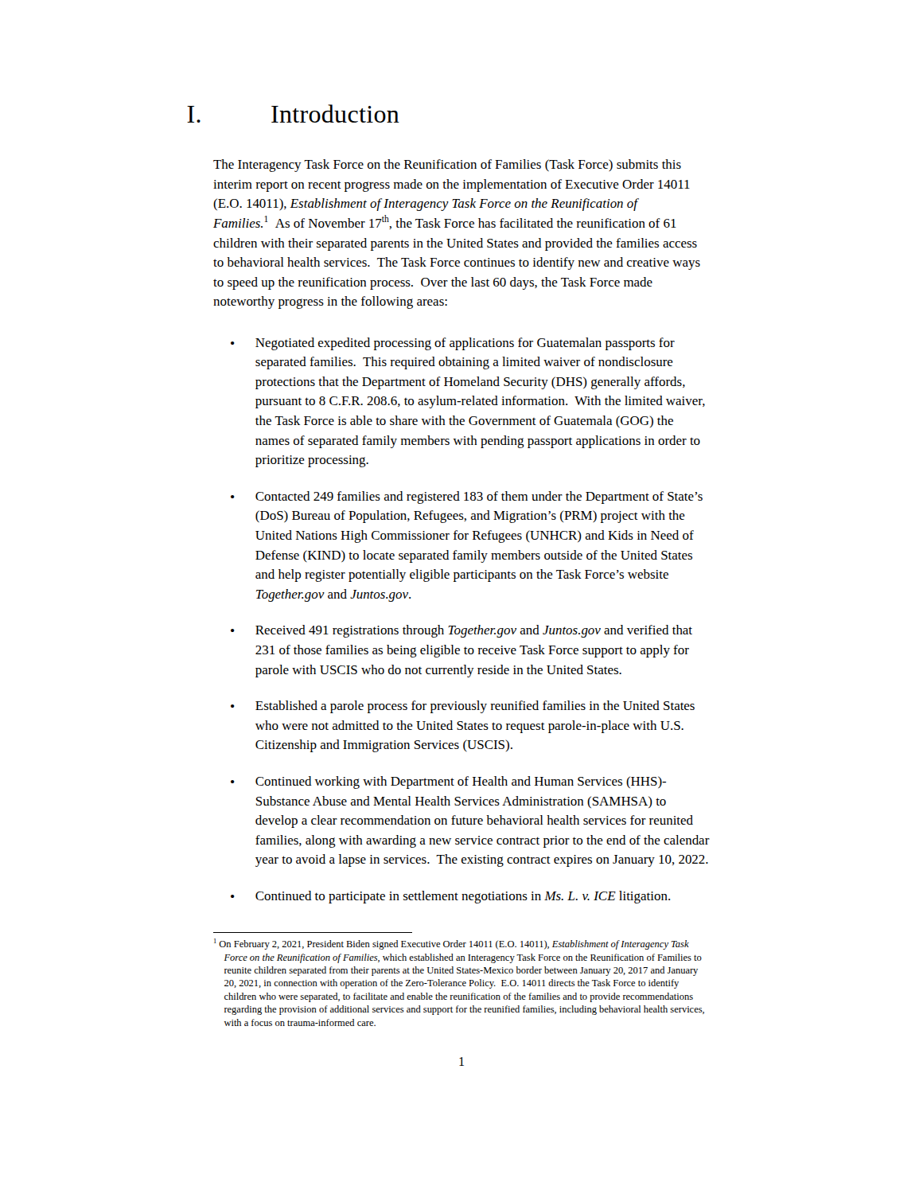I. Introduction
The Interagency Task Force on the Reunification of Families (Task Force) submits this interim report on recent progress made on the implementation of Executive Order 14011 (E.O. 14011), Establishment of Interagency Task Force on the Reunification of Families.1 As of November 17th, the Task Force has facilitated the reunification of 61 children with their separated parents in the United States and provided the families access to behavioral health services. The Task Force continues to identify new and creative ways to speed up the reunification process. Over the last 60 days, the Task Force made noteworthy progress in the following areas:
Negotiated expedited processing of applications for Guatemalan passports for separated families. This required obtaining a limited waiver of nondisclosure protections that the Department of Homeland Security (DHS) generally affords, pursuant to 8 C.F.R. 208.6, to asylum-related information. With the limited waiver, the Task Force is able to share with the Government of Guatemala (GOG) the names of separated family members with pending passport applications in order to prioritize processing.
Contacted 249 families and registered 183 of them under the Department of State’s (DoS) Bureau of Population, Refugees, and Migration’s (PRM) project with the United Nations High Commissioner for Refugees (UNHCR) and Kids in Need of Defense (KIND) to locate separated family members outside of the United States and help register potentially eligible participants on the Task Force’s website Together.gov and Juntos.gov.
Received 491 registrations through Together.gov and Juntos.gov and verified that 231 of those families as being eligible to receive Task Force support to apply for parole with USCIS who do not currently reside in the United States.
Established a parole process for previously reunified families in the United States who were not admitted to the United States to request parole-in-place with U.S. Citizenship and Immigration Services (USCIS).
Continued working with Department of Health and Human Services (HHS)-Substance Abuse and Mental Health Services Administration (SAMHSA) to develop a clear recommendation on future behavioral health services for reunited families, along with awarding a new service contract prior to the end of the calendar year to avoid a lapse in services. The existing contract expires on January 10, 2022.
Continued to participate in settlement negotiations in Ms. L. v. ICE litigation.
1 On February 2, 2021, President Biden signed Executive Order 14011 (E.O. 14011), Establishment of Interagency Task Force on the Reunification of Families, which established an Interagency Task Force on the Reunification of Families to reunite children separated from their parents at the United States-Mexico border between January 20, 2017 and January 20, 2021, in connection with operation of the Zero-Tolerance Policy. E.O. 14011 directs the Task Force to identify children who were separated, to facilitate and enable the reunification of the families and to provide recommendations regarding the provision of additional services and support for the reunified families, including behavioral health services, with a focus on trauma-informed care.
1